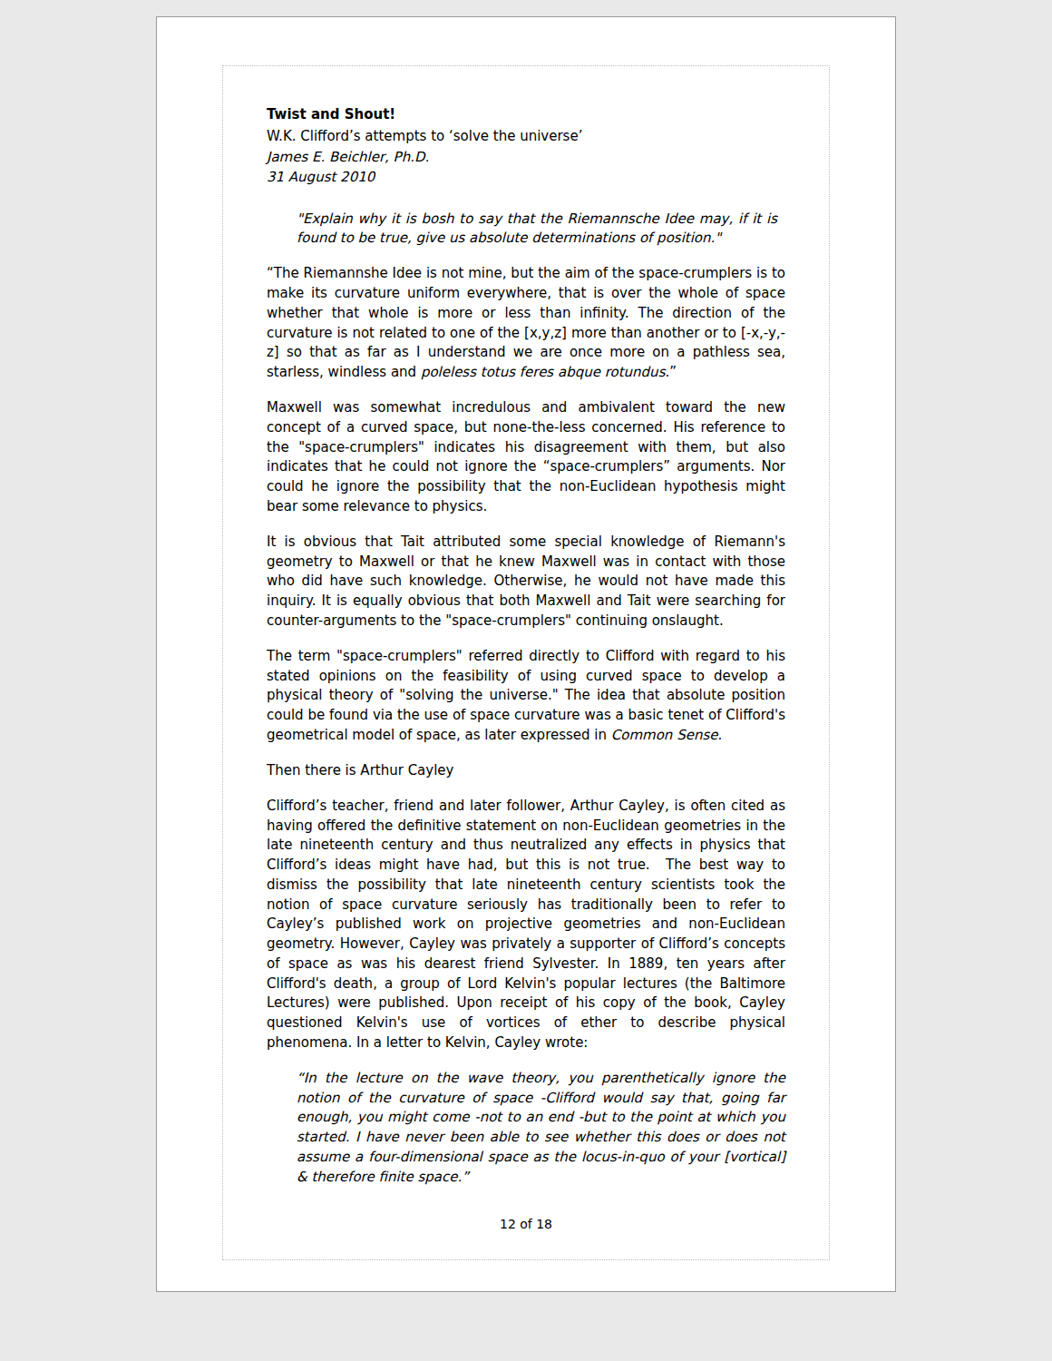Twist and Shout!
W.K. Clifford’s attempts to ‘solve the universe’
James E. Beichler, Ph.D.
31 August 2010
"Explain why it is bosh to say that the Riemannsche Idee may, if it is found to be true, give us absolute determinations of position."
“The Riemannshe Idee is not mine, but the aim of the space-crumplers is to make its curvature uniform everywhere, that is over the whole of space whether that whole is more or less than infinity. The direction of the curvature is not related to one of the [x,y,z] more than another or to [-x,-y,-z] so that as far as I understand we are once more on a pathless sea, starless, windless and poleless totus feres abque rotundus.”
Maxwell was somewhat incredulous and ambivalent toward the new concept of a curved space, but none-the-less concerned. His reference to the "space-crumplers" indicates his disagreement with them, but also indicates that he could not ignore the “space-crumplers” arguments. Nor could he ignore the possibility that the non-Euclidean hypothesis might bear some relevance to physics.
It is obvious that Tait attributed some special knowledge of Riemann's geometry to Maxwell or that he knew Maxwell was in contact with those who did have such knowledge. Otherwise, he would not have made this inquiry. It is equally obvious that both Maxwell and Tait were searching for counter-arguments to the "space-crumplers" continuing onslaught.
The term "space-crumplers" referred directly to Clifford with regard to his stated opinions on the feasibility of using curved space to develop a physical theory of "solving the universe." The idea that absolute position could be found via the use of space curvature was a basic tenet of Clifford's geometrical model of space, as later expressed in Common Sense.
Then there is Arthur Cayley
Clifford’s teacher, friend and later follower, Arthur Cayley, is often cited as having offered the definitive statement on non-Euclidean geometries in the late nineteenth century and thus neutralized any effects in physics that Clifford’s ideas might have had, but this is not true. The best way to dismiss the possibility that late nineteenth century scientists took the notion of space curvature seriously has traditionally been to refer to Cayley’s published work on projective geometries and non-Euclidean geometry. However, Cayley was privately a supporter of Clifford’s concepts of space as was his dearest friend Sylvester. In 1889, ten years after Clifford's death, a group of Lord Kelvin's popular lectures (the Baltimore Lectures) were published. Upon receipt of his copy of the book, Cayley questioned Kelvin's use of vortices of ether to describe physical phenomena. In a letter to Kelvin, Cayley wrote:
“In the lecture on the wave theory, you parenthetically ignore the notion of the curvature of space -Clifford would say that, going far enough, you might come -not to an end -but to the point at which you started. I have never been able to see whether this does or does not assume a four-dimensional space as the locus-in-quo of your [vortical] & therefore finite space.”
12 of 18